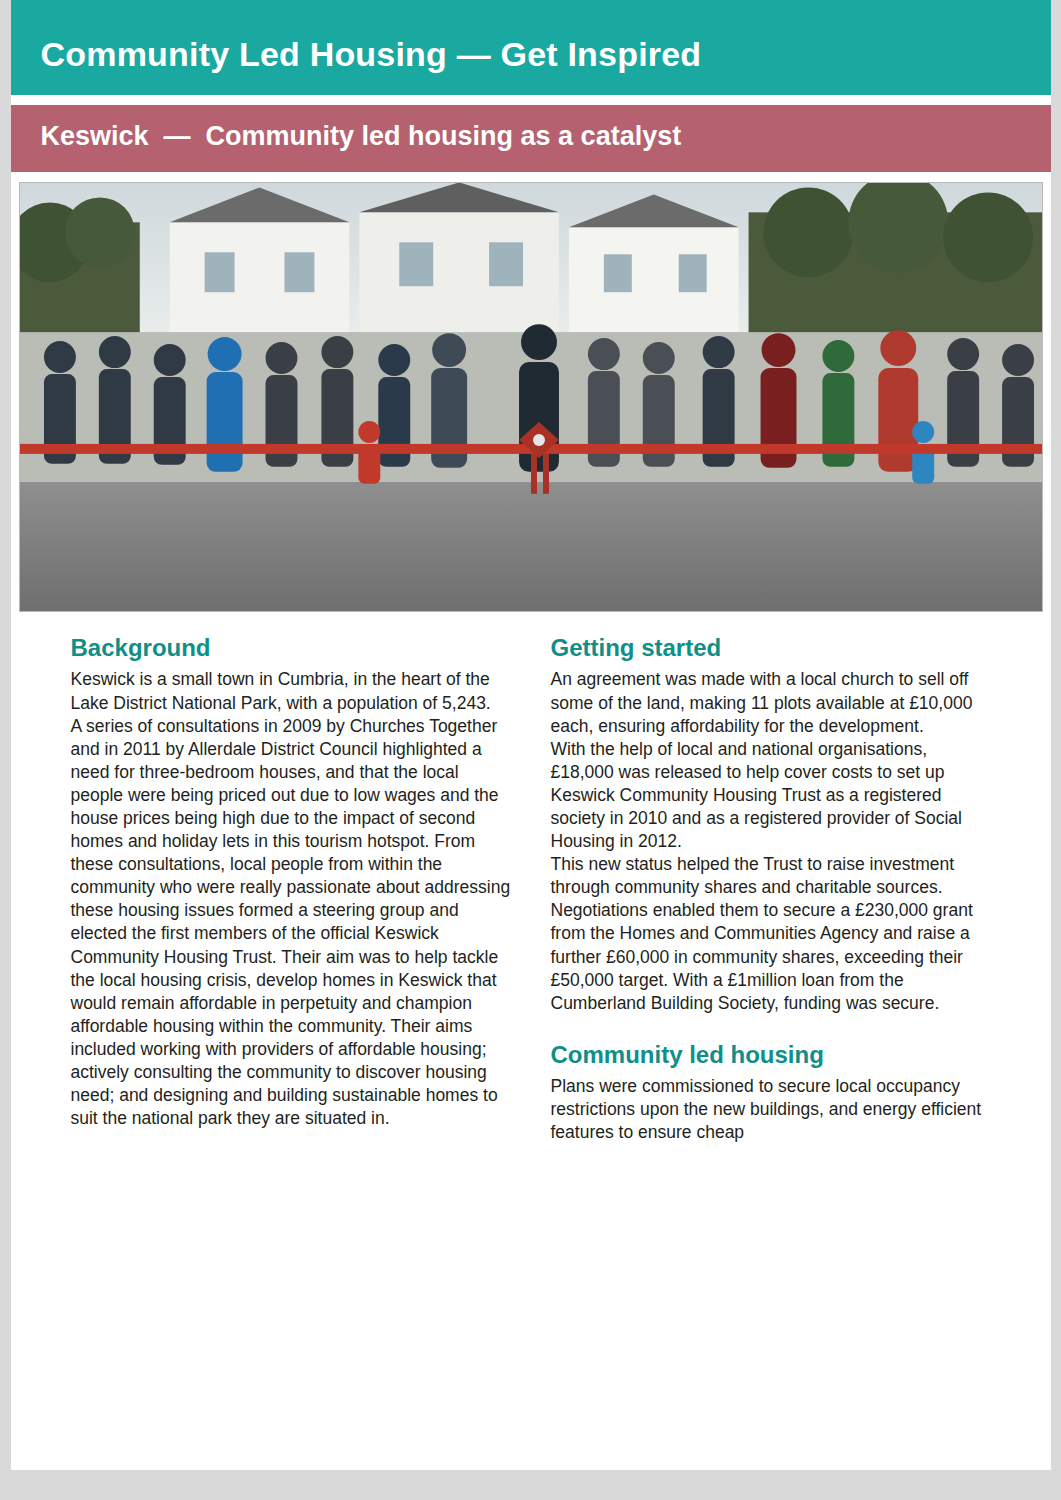Community Led Housing — Get Inspired
Keswick — Community led housing as a catalyst
Background
Keswick is a small town in Cumbria, in the heart of the Lake District National Park, with a population of 5,243.
A series of consultations in 2009 by Churches Together and in 2011 by Allerdale District Council highlighted a need for three-bedroom houses, and that the local people were being priced out due to low wages and the house prices being high due to the impact of second homes and holiday lets in this tourism hotspot. From these consultations, local people from within the community who were really passionate about addressing these housing issues formed a steering group and elected the first members of the official Keswick Community Housing Trust. Their aim was to help tackle the local housing crisis, develop homes in Keswick that would remain affordable in perpetuity and champion affordable housing within the community. Their aims included working with providers of affordable housing; actively consulting the community to discover housing need; and designing and building sustainable homes to suit the national park they are situated in.
Getting started
An agreement was made with a local church to sell off some of the land, making 11 plots available at £10,000 each, ensuring affordability for the development.
With the help of local and national organisations, £18,000 was released to help cover costs to set up Keswick Community Housing Trust as a registered society in 2010 and as a registered provider of Social Housing in 2012.
This new status helped the Trust to raise investment through community shares and charitable sources. Negotiations enabled them to secure a £230,000 grant from the Homes and Communities Agency and raise a further £60,000 in community shares, exceeding their £50,000 target. With a £1million loan from the Cumberland Building Society, funding was secure.
Community led housing
Plans were commissioned to secure local occupancy restrictions upon the new buildings, and energy efficient features to ensure cheap